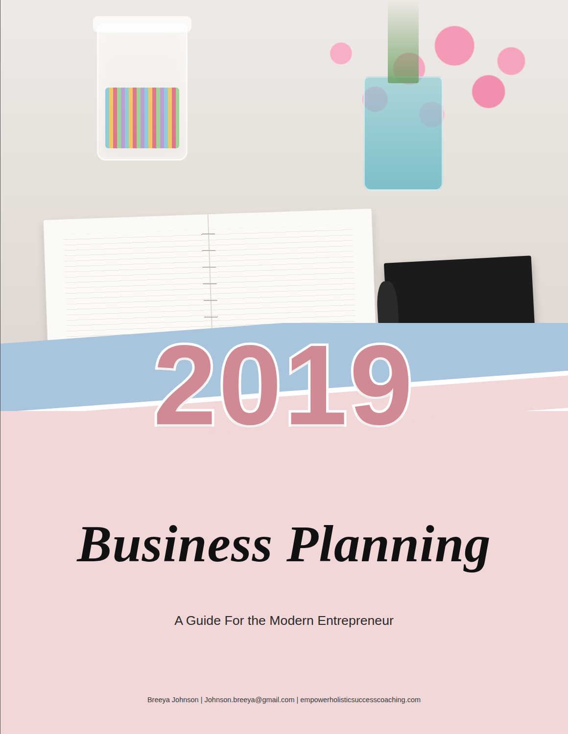2019
Business Planning
A Guide For the Modern Entrepreneur
Breeya Johnson | Johnson.breeya@gmail.com | empowerholisticsuccesscoaching.com